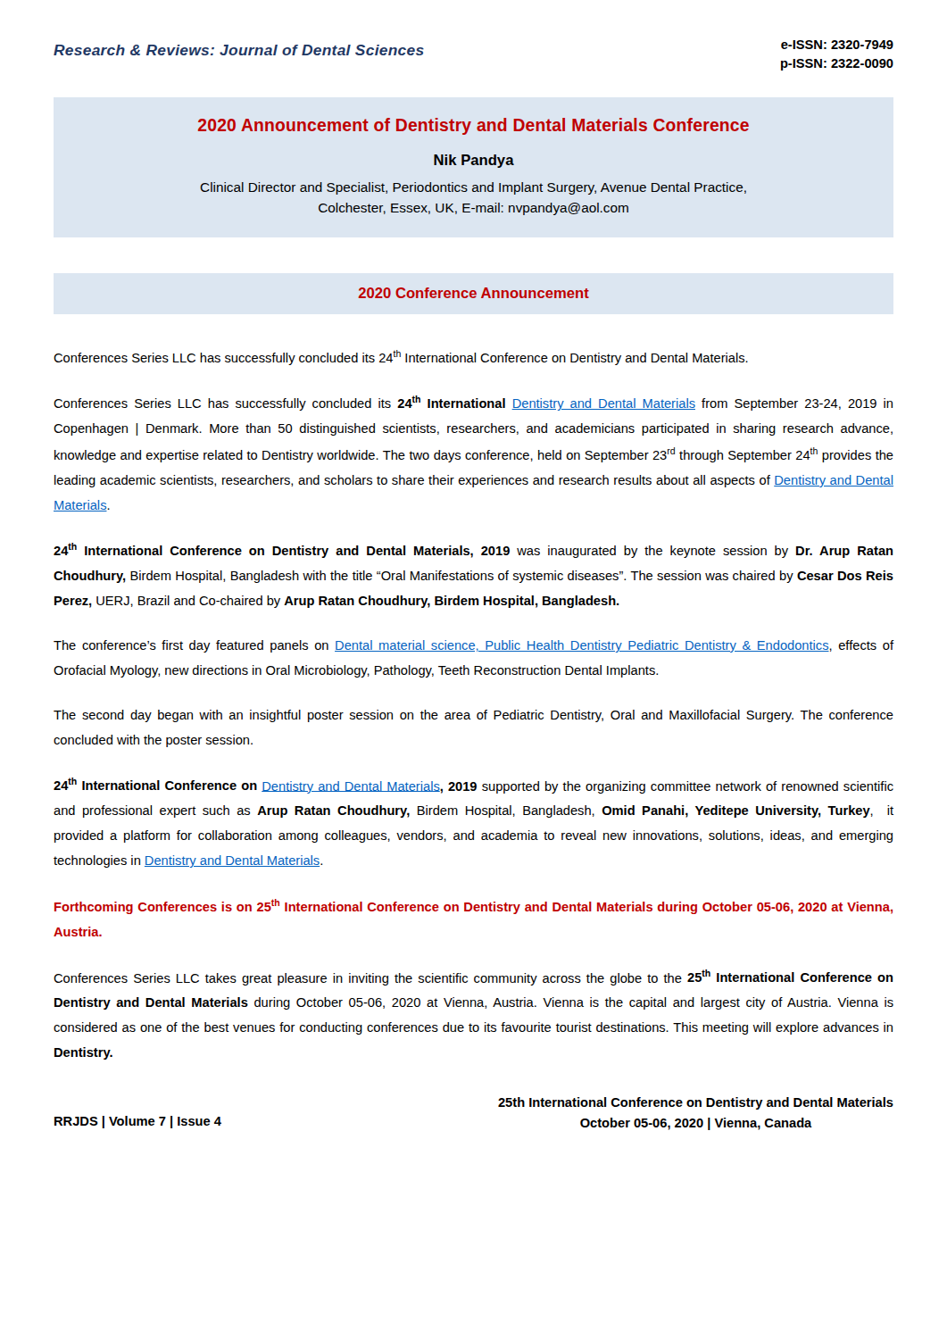Research & Reviews: Journal of Dental Sciences
e-ISSN: 2320-7949
p-ISSN: 2322-0090
2020 Announcement of Dentistry and Dental Materials Conference
Nik Pandya
Clinical Director and Specialist, Periodontics and Implant Surgery, Avenue Dental Practice,
Colchester, Essex, UK, E-mail: nvpandya@aol.com
2020 Conference Announcement
Conferences Series LLC has successfully concluded its 24th International Conference on Dentistry and Dental Materials.
Conferences Series LLC has successfully concluded its 24th International Dentistry and Dental Materials from September 23-24, 2019 in Copenhagen | Denmark. More than 50 distinguished scientists, researchers, and academicians participated in sharing research advance, knowledge and expertise related to Dentistry worldwide. The two days conference, held on September 23rd through September 24th provides the leading academic scientists, researchers, and scholars to share their experiences and research results about all aspects of Dentistry and Dental Materials.
24th International Conference on Dentistry and Dental Materials, 2019 was inaugurated by the keynote session by Dr. Arup Ratan Choudhury, Birdem Hospital, Bangladesh with the title “Oral Manifestations of systemic diseases”. The session was chaired by Cesar Dos Reis Perez, UERJ, Brazil and Co-chaired by Arup Ratan Choudhury, Birdem Hospital, Bangladesh.
The conference’s first day featured panels on Dental material science, Public Health Dentistry Pediatric Dentistry & Endodontics, effects of Orofacial Myology, new directions in Oral Microbiology, Pathology, Teeth Reconstruction Dental Implants.
The second day began with an insightful poster session on the area of Pediatric Dentistry, Oral and Maxillofacial Surgery. The conference concluded with the poster session.
24th International Conference on Dentistry and Dental Materials, 2019 supported by the organizing committee network of renowned scientific and professional expert such as Arup Ratan Choudhury, Birdem Hospital, Bangladesh, Omid Panahi, Yeditepe University, Turkey, it provided a platform for collaboration among colleagues, vendors, and academia to reveal new innovations, solutions, ideas, and emerging technologies in Dentistry and Dental Materials.
Forthcoming Conferences is on 25th International Conference on Dentistry and Dental Materials during October 05-06, 2020 at Vienna, Austria.
Conferences Series LLC takes great pleasure in inviting the scientific community across the globe to the 25th International Conference on Dentistry and Dental Materials during October 05-06, 2020 at Vienna, Austria. Vienna is the capital and largest city of Austria. Vienna is considered as one of the best venues for conducting conferences due to its favourite tourist destinations. This meeting will explore advances in Dentistry.
RRJDS | Volume 7 | Issue 4
25th International Conference on Dentistry and Dental Materials
October 05-06, 2020 | Vienna, Canada